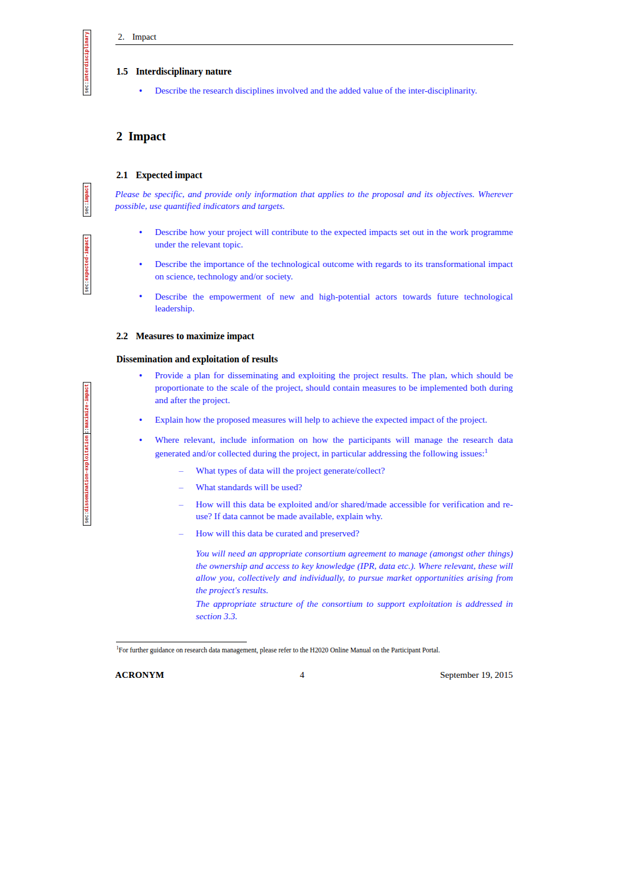sec: interdisciplinary
sec: impact
sec: expected-impact
sec: maximize-impact
sec: dissemination-exploitation
2. Impact
1.5 Interdisciplinary nature
Describe the research disciplines involved and the added value of the inter-disciplinarity.
2 Impact
2.1 Expected impact
Please be specific, and provide only information that applies to the proposal and its objectives. Wherever possible, use quantified indicators and targets.
Describe how your project will contribute to the expected impacts set out in the work programme under the relevant topic.
Describe the importance of the technological outcome with regards to its transformational impact on science, technology and/or society.
Describe the empowerment of new and high-potential actors towards future technological leadership.
2.2 Measures to maximize impact
Dissemination and exploitation of results
Provide a plan for disseminating and exploiting the project results. The plan, which should be proportionate to the scale of the project, should contain measures to be implemented both during and after the project.
Explain how the proposed measures will help to achieve the expected impact of the project.
Where relevant, include information on how the participants will manage the research data generated and/or collected during the project, in particular addressing the following issues:1
What types of data will the project generate/collect?
What standards will be used?
How will this data be exploited and/or shared/made accessible for verification and re-use? If data cannot be made available, explain why.
How will this data be curated and preserved?
You will need an appropriate consortium agreement to manage (amongst other things) the ownership and access to key knowledge (IPR, data etc.). Where relevant, these will allow you, collectively and individually, to pursue market opportunities arising from the project's results.
The appropriate structure of the consortium to support exploitation is addressed in section 3.3.
1For further guidance on research data management, please refer to the H2020 Online Manual on the Participant Portal.
ACRONYM 4 September 19, 2015